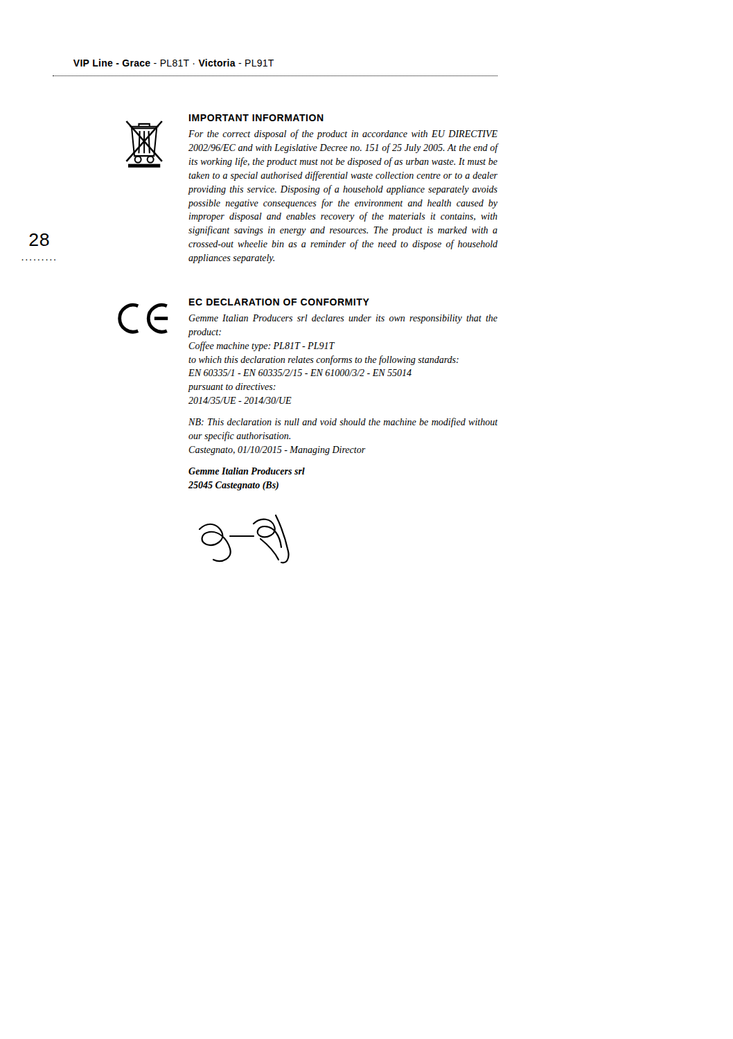VIP Line - Grace - PL81T · Victoria - PL91T
28
.........
Important information
For the correct disposal of the product in accordance with EU DIRECTIVE 2002/96/EC and with Legislative Decree no. 151 of 25 July 2005. At the end of its working life, the product must not be disposed of as urban waste. It must be taken to a special authorised differential waste collection centre or to a dealer providing this service. Disposing of a household appliance separately avoids possible negative consequences for the environment and health caused by improper disposal and enables recovery of the materials it contains, with significant savings in energy and resources. The product is marked with a crossed-out wheelie bin as a reminder of the need to dispose of household appliances separately.
EC declaration of conformity
Gemme Italian Producers srl declares under its own responsibility that the product:
Coffee machine type: PL81T - PL91T
to which this declaration relates conforms to the following standards:
EN 60335/1 - EN 60335/2/15 - EN 61000/3/2 - EN 55014
pursuant to directives:
2014/35/UE - 2014/30/UE
NB: This declaration is null and void should the machine be modified without our specific authorisation.
Castegnato, 01/10/2015 - Managing Director
Gemme Italian Producers srl
25045 Castegnato (Bs)